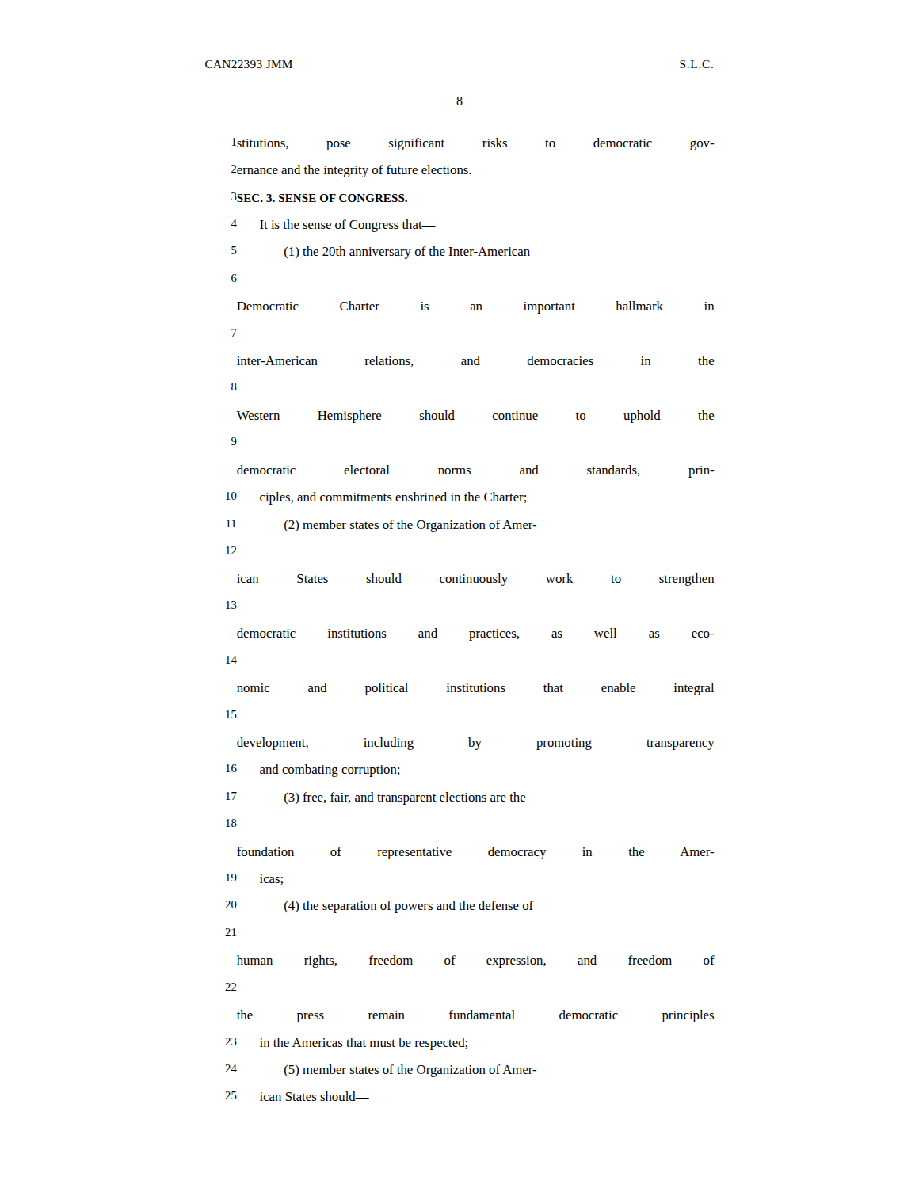CAN22393 JMM
S.L.C.
8
| 1 | stitutions, pose significant risks to democratic gov- |
| 2 | ernance and the integrity of future elections. |
| 3 | SEC. 3. SENSE OF CONGRESS. |
| 4 | It is the sense of Congress that— |
| 5 | (1) the 20th anniversary of the Inter-American |
| 6 | Democratic Charter is an important hallmark in |
| 7 | inter-American relations, and democracies in the |
| 8 | Western Hemisphere should continue to uphold the |
| 9 | democratic electoral norms and standards, prin- |
| 10 | ciples, and commitments enshrined in the Charter; |
| 11 | (2) member states of the Organization of Amer- |
| 12 | ican States should continuously work to strengthen |
| 13 | democratic institutions and practices, as well as eco- |
| 14 | nomic and political institutions that enable integral |
| 15 | development, including by promoting transparency |
| 16 | and combating corruption; |
| 17 | (3) free, fair, and transparent elections are the |
| 18 | foundation of representative democracy in the Amer- |
| 19 | icas; |
| 20 | (4) the separation of powers and the defense of |
| 21 | human rights, freedom of expression, and freedom of |
| 22 | the press remain fundamental democratic principles |
| 23 | in the Americas that must be respected; |
| 24 | (5) member states of the Organization of Amer- |
| 25 | ican States should— |